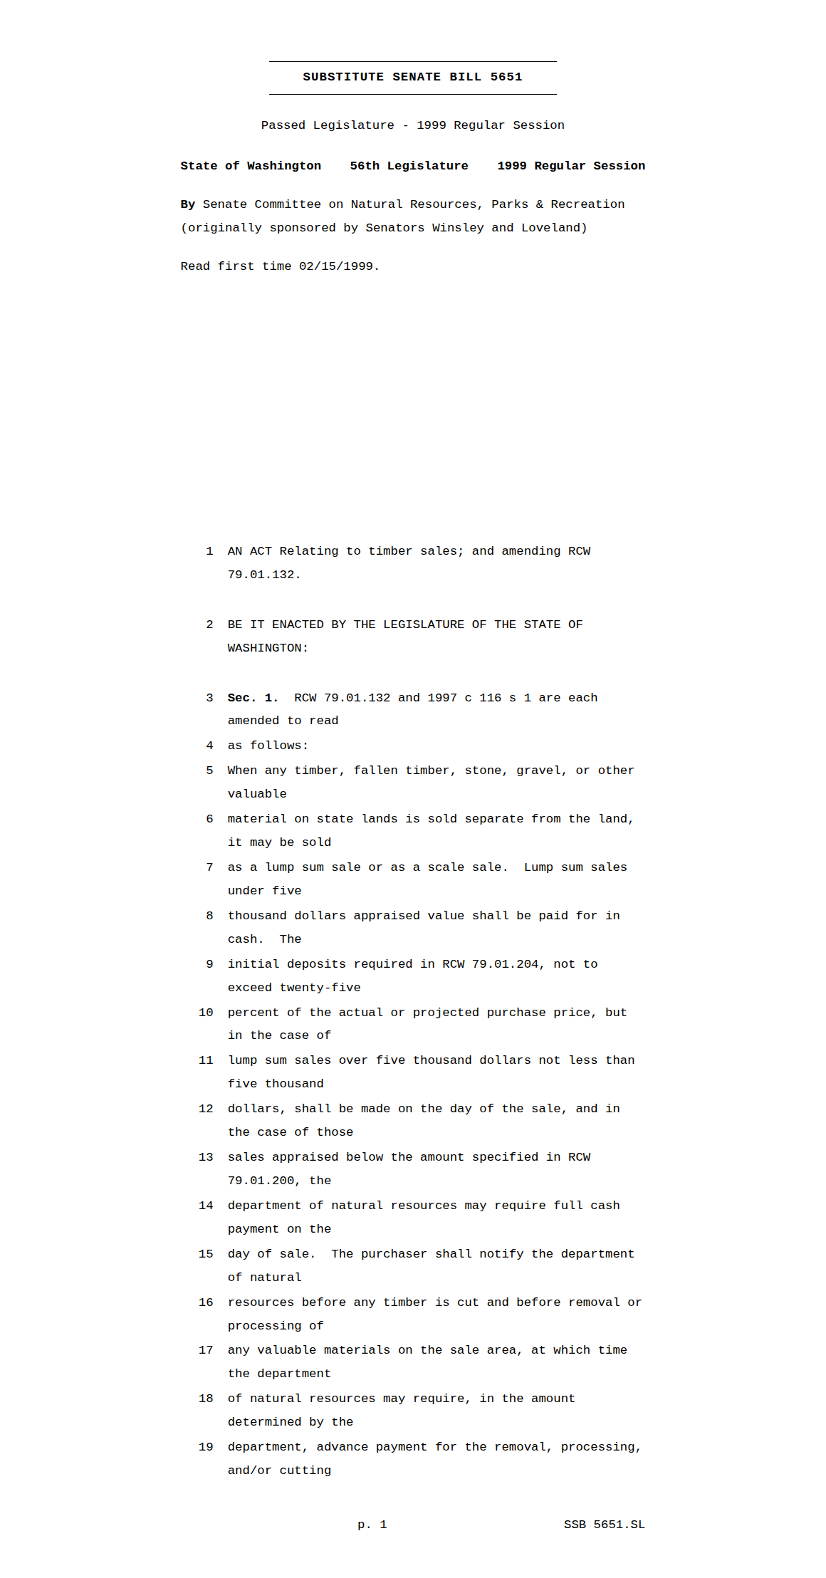SUBSTITUTE SENATE BILL 5651
Passed Legislature - 1999 Regular Session
State of Washington 56th Legislature 1999 Regular Session
By Senate Committee on Natural Resources, Parks & Recreation (originally sponsored by Senators Winsley and Loveland)
Read first time 02/15/1999.
| 1 | AN ACT Relating to timber sales; and amending RCW 79.01.132. |
| 2 | BE IT ENACTED BY THE LEGISLATURE OF THE STATE OF WASHINGTON: |
| 3 | Sec. 1. RCW 79.01.132 and 1997 c 116 s 1 are each amended to read |
| 4 | as follows: |
| 5 | When any timber, fallen timber, stone, gravel, or other valuable |
| 6 | material on state lands is sold separate from the land, it may be sold |
| 7 | as a lump sum sale or as a scale sale. Lump sum sales under five |
| 8 | thousand dollars appraised value shall be paid for in cash. The |
| 9 | initial deposits required in RCW 79.01.204, not to exceed twenty-five |
| 10 | percent of the actual or projected purchase price, but in the case of |
| 11 | lump sum sales over five thousand dollars not less than five thousand |
| 12 | dollars, shall be made on the day of the sale, and in the case of those |
| 13 | sales appraised below the amount specified in RCW 79.01.200, the |
| 14 | department of natural resources may require full cash payment on the |
| 15 | day of sale. The purchaser shall notify the department of natural |
| 16 | resources before any timber is cut and before removal or processing of |
| 17 | any valuable materials on the sale area, at which time the department |
| 18 | of natural resources may require, in the amount determined by the |
| 19 | department, advance payment for the removal, processing, and/or cutting |
p. 1 SSB 5651.SL